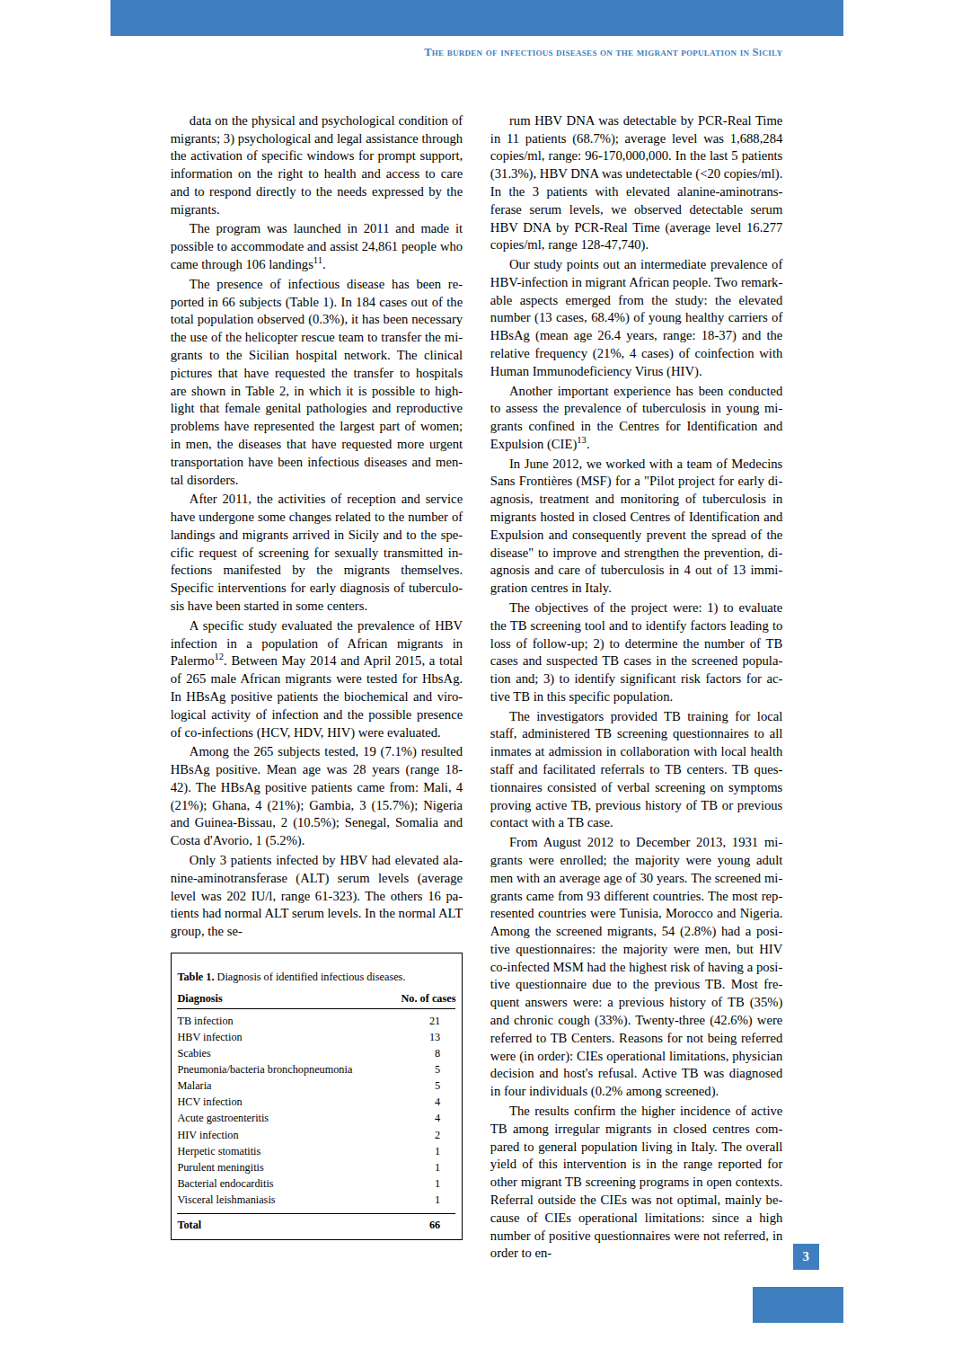The burden of infectious diseases on the migrant population in Sicily
data on the physical and psychological condition of migrants; 3) psychological and legal assistance through the activation of specific windows for prompt support, information on the right to health and access to care and to respond directly to the needs expressed by the migrants.
The program was launched in 2011 and made it possible to accommodate and assist 24,861 people who came through 106 landings11.
The presence of infectious disease has been reported in 66 subjects (Table 1). In 184 cases out of the total population observed (0.3%), it has been necessary the use of the helicopter rescue team to transfer the migrants to the Sicilian hospital network. The clinical pictures that have requested the transfer to hospitals are shown in Table 2, in which it is possible to highlight that female genital pathologies and reproductive problems have represented the largest part of women; in men, the diseases that have requested more urgent transportation have been infectious diseases and mental disorders.
After 2011, the activities of reception and service have undergone some changes related to the number of landings and migrants arrived in Sicily and to the specific request of screening for sexually transmitted infections manifested by the migrants themselves. Specific interventions for early diagnosis of tuberculosis have been started in some centers.
A specific study evaluated the prevalence of HBV infection in a population of African migrants in Palermo12. Between May 2014 and April 2015, a total of 265 male African migrants were tested for HbsAg. In HBsAg positive patients the biochemical and virological activity of infection and the possible presence of co-infections (HCV, HDV, HIV) were evaluated.
Among the 265 subjects tested, 19 (7.1%) resulted HBsAg positive. Mean age was 28 years (range 18-42). The HBsAg positive patients came from: Mali, 4 (21%); Ghana, 4 (21%); Gambia, 3 (15.7%); Nigeria and Guinea-Bissau, 2 (10.5%); Senegal, Somalia and Costa d'Avorio, 1 (5.2%).
Only 3 patients infected by HBV had elevated alanine-aminotransferase (ALT) serum levels (average level was 202 IU/l, range 61-323). The others 16 patients had normal ALT serum levels. In the normal ALT group, the se-
Table 1. Diagnosis of identified infectious diseases.
| Diagnosis | No. of cases |
| --- | --- |
| TB infection | 21 |
| HBV infection | 13 |
| Scabies | 8 |
| Pneumonia/bacteria bronchopneumonia | 5 |
| Malaria | 5 |
| HCV infection | 4 |
| Acute gastroenteritis | 4 |
| HIV infection | 2 |
| Herpetic stomatitis | 1 |
| Purulent meningitis | 1 |
| Bacterial endocarditis | 1 |
| Visceral leishmaniasis | 1 |
| Total | 66 |
rum HBV DNA was detectable by PCR-Real Time in 11 patients (68.7%); average level was 1,688,284 copies/ml, range: 96-170,000,000. In the last 5 patients (31.3%), HBV DNA was undetectable (<20 copies/ml). In the 3 patients with elevated alanine-aminotransferase serum levels, we observed detectable serum HBV DNA by PCR-Real Time (average level 16.277 copies/ml, range 128-47,740).
Our study points out an intermediate prevalence of HBV-infection in migrant African people. Two remarkable aspects emerged from the study: the elevated number (13 cases, 68.4%) of young healthy carriers of HBsAg (mean age 26.4 years, range: 18-37) and the relative frequency (21%, 4 cases) of coinfection with Human Immunodeficiency Virus (HIV).
Another important experience has been conducted to assess the prevalence of tuberculosis in young migrants confined in the Centres for Identification and Expulsion (CIE)13.
In June 2012, we worked with a team of Medecins Sans Frontières (MSF) for a "Pilot project for early diagnosis, treatment and monitoring of tuberculosis in migrants hosted in closed Centres of Identification and Expulsion and consequently prevent the spread of the disease" to improve and strengthen the prevention, diagnosis and care of tuberculosis in 4 out of 13 immigration centres in Italy.
The objectives of the project were: 1) to evaluate the TB screening tool and to identify factors leading to loss of follow-up; 2) to determine the number of TB cases and suspected TB cases in the screened population and; 3) to identify significant risk factors for active TB in this specific population.
The investigators provided TB training for local staff, administered TB screening questionnaires to all inmates at admission in collaboration with local health staff and facilitated referrals to TB centers. TB questionnaires consisted of verbal screening on symptoms proving active TB, previous history of TB or previous contact with a TB case.
From August 2012 to December 2013, 1931 migrants were enrolled; the majority were young adult men with an average age of 30 years. The screened migrants came from 93 different countries. The most represented countries were Tunisia, Morocco and Nigeria. Among the screened migrants, 54 (2.8%) had a positive questionnaires: the majority were men, but HIV co-infected MSM had the highest risk of having a positive questionnaire due to the previous TB. Most frequent answers were: a previous history of TB (35%) and chronic cough (33%). Twenty-three (42.6%) were referred to TB Centers. Reasons for not being referred were (in order): CIEs operational limitations, physician decision and host's refusal. Active TB was diagnosed in four individuals (0.2% among screened).
The results confirm the higher incidence of active TB among irregular migrants in closed centres compared to general population living in Italy. The overall yield of this intervention is in the range reported for other migrant TB screening programs in open contexts. Referral outside the CIEs was not optimal, mainly because of CIEs operational limitations: since a high number of positive questionnaires were not referred, in order to en-
3